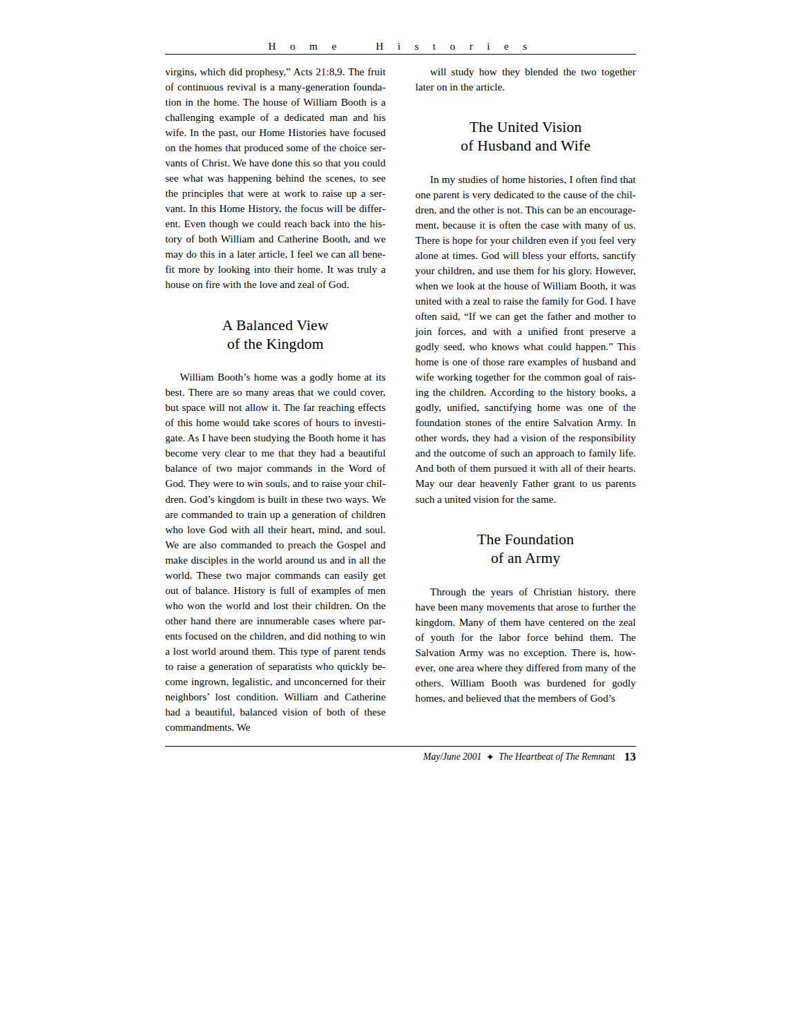H o m e H i s t o r i e s
virgins, which did prophesy,” Acts 21:8,9. The fruit of continuous revival is a many-generation foundation in the home. The house of William Booth is a challenging example of a dedicated man and his wife. In the past, our Home Histories have focused on the homes that produced some of the choice servants of Christ. We have done this so that you could see what was happening behind the scenes, to see the principles that were at work to raise up a servant. In this Home History, the focus will be different. Even though we could reach back into the history of both William and Catherine Booth, and we may do this in a later article, I feel we can all benefit more by looking into their home. It was truly a house on fire with the love and zeal of God.
A Balanced View
of the Kingdom
William Booth’s home was a godly home at its best. There are so many areas that we could cover, but space will not allow it. The far reaching effects of this home would take scores of hours to investigate. As I have been studying the Booth home it has become very clear to me that they had a beautiful balance of two major commands in the Word of God. They were to win souls, and to raise your children. God’s kingdom is built in these two ways. We are commanded to train up a generation of children who love God with all their heart, mind, and soul. We are also commanded to preach the Gospel and make disciples in the world around us and in all the world. These two major commands can easily get out of balance. History is full of examples of men who won the world and lost their children. On the other hand there are innumerable cases where parents focused on the children, and did nothing to win a lost world around them. This type of parent tends to raise a generation of separatists who quickly become ingrown, legalistic, and unconcerned for their neighbors’ lost condition. William and Catherine had a beautiful, balanced vision of both of these commandments. We
will study how they blended the two together later on in the article.
The United Vision
of Husband and Wife
In my studies of home histories, I often find that one parent is very dedicated to the cause of the children, and the other is not. This can be an encouragement, because it is often the case with many of us. There is hope for your children even if you feel very alone at times. God will bless your efforts, sanctify your children, and use them for his glory. However, when we look at the house of William Booth, it was united with a zeal to raise the family for God. I have often said, “If we can get the father and mother to join forces, and with a unified front preserve a godly seed, who knows what could happen.” This home is one of those rare examples of husband and wife working together for the common goal of raising the children. According to the history books, a godly, unified, sanctifying home was one of the foundation stones of the entire Salvation Army. In other words, they had a vision of the responsibility and the outcome of such an approach to family life. And both of them pursued it with all of their hearts. May our dear heavenly Father grant to us parents such a united vision for the same.
The Foundation
of an Army
Through the years of Christian history, there have been many movements that arose to further the kingdom. Many of them have centered on the zeal of youth for the labor force behind them. The Salvation Army was no exception. There is, however, one area where they differed from many of the others. William Booth was burdened for godly homes, and believed that the members of God’s
May/June 2001 ✦ The Heartbeat of The Remnant 13